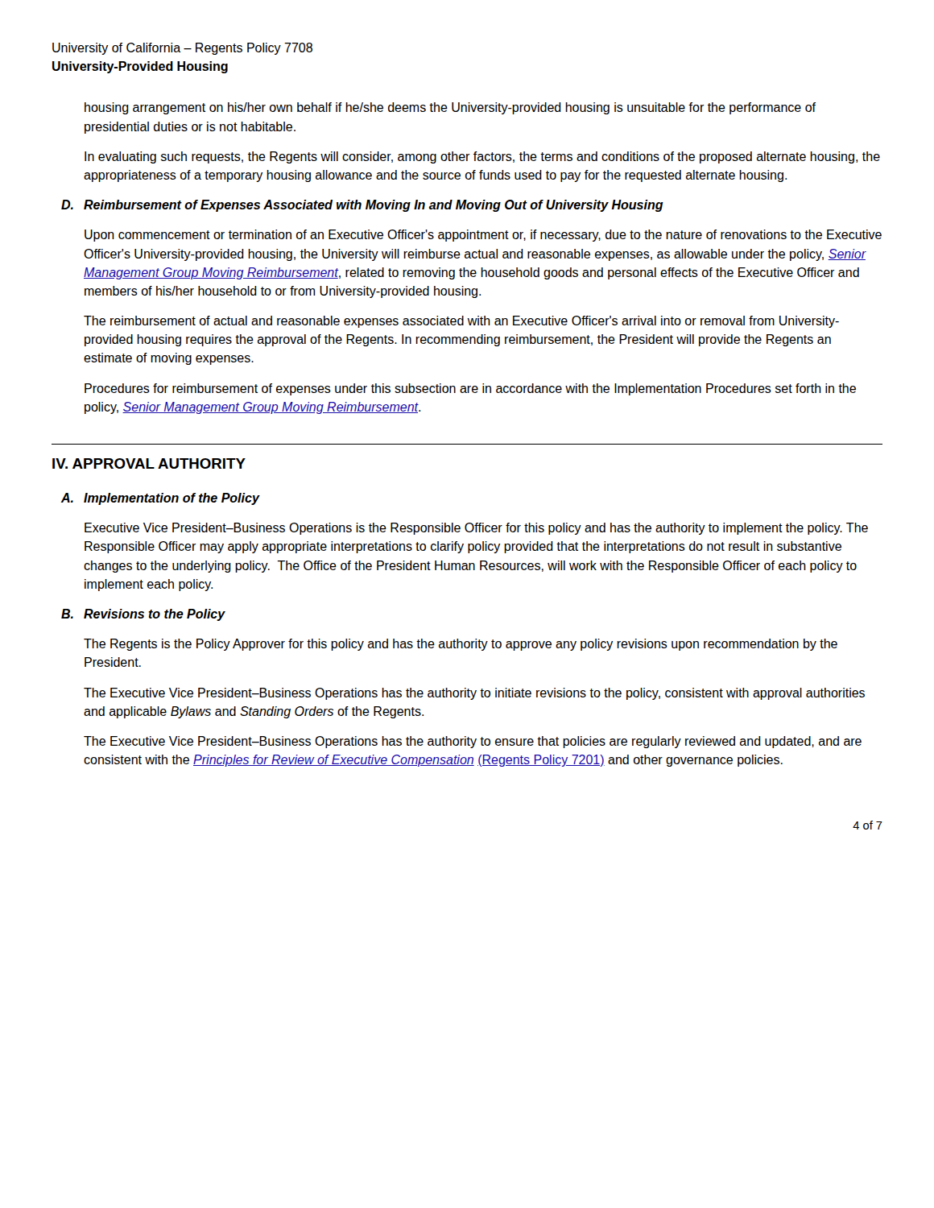University of California – Regents Policy 7708
University-Provided Housing
housing arrangement on his/her own behalf if he/she deems the University-provided housing is unsuitable for the performance of presidential duties or is not habitable.
In evaluating such requests, the Regents will consider, among other factors, the terms and conditions of the proposed alternate housing, the appropriateness of a temporary housing allowance and the source of funds used to pay for the requested alternate housing.
D.
Reimbursement of Expenses Associated with Moving In and Moving Out of University Housing
Upon commencement or termination of an Executive Officer's appointment or, if necessary, due to the nature of renovations to the Executive Officer's University-provided housing, the University will reimburse actual and reasonable expenses, as allowable under the policy, Senior Management Group Moving Reimbursement, related to removing the household goods and personal effects of the Executive Officer and members of his/her household to or from University-provided housing.
The reimbursement of actual and reasonable expenses associated with an Executive Officer's arrival into or removal from University-provided housing requires the approval of the Regents. In recommending reimbursement, the President will provide the Regents an estimate of moving expenses.
Procedures for reimbursement of expenses under this subsection are in accordance with the Implementation Procedures set forth in the policy, Senior Management Group Moving Reimbursement.
IV. APPROVAL AUTHORITY
A.
Implementation of the Policy
Executive Vice President–Business Operations is the Responsible Officer for this policy and has the authority to implement the policy. The Responsible Officer may apply appropriate interpretations to clarify policy provided that the interpretations do not result in substantive changes to the underlying policy. The Office of the President Human Resources, will work with the Responsible Officer of each policy to implement each policy.
B.
Revisions to the Policy
The Regents is the Policy Approver for this policy and has the authority to approve any policy revisions upon recommendation by the President.
The Executive Vice President–Business Operations has the authority to initiate revisions to the policy, consistent with approval authorities and applicable Bylaws and Standing Orders of the Regents.
The Executive Vice President–Business Operations has the authority to ensure that policies are regularly reviewed and updated, and are consistent with the Principles for Review of Executive Compensation (Regents Policy 7201) and other governance policies.
4 of 7